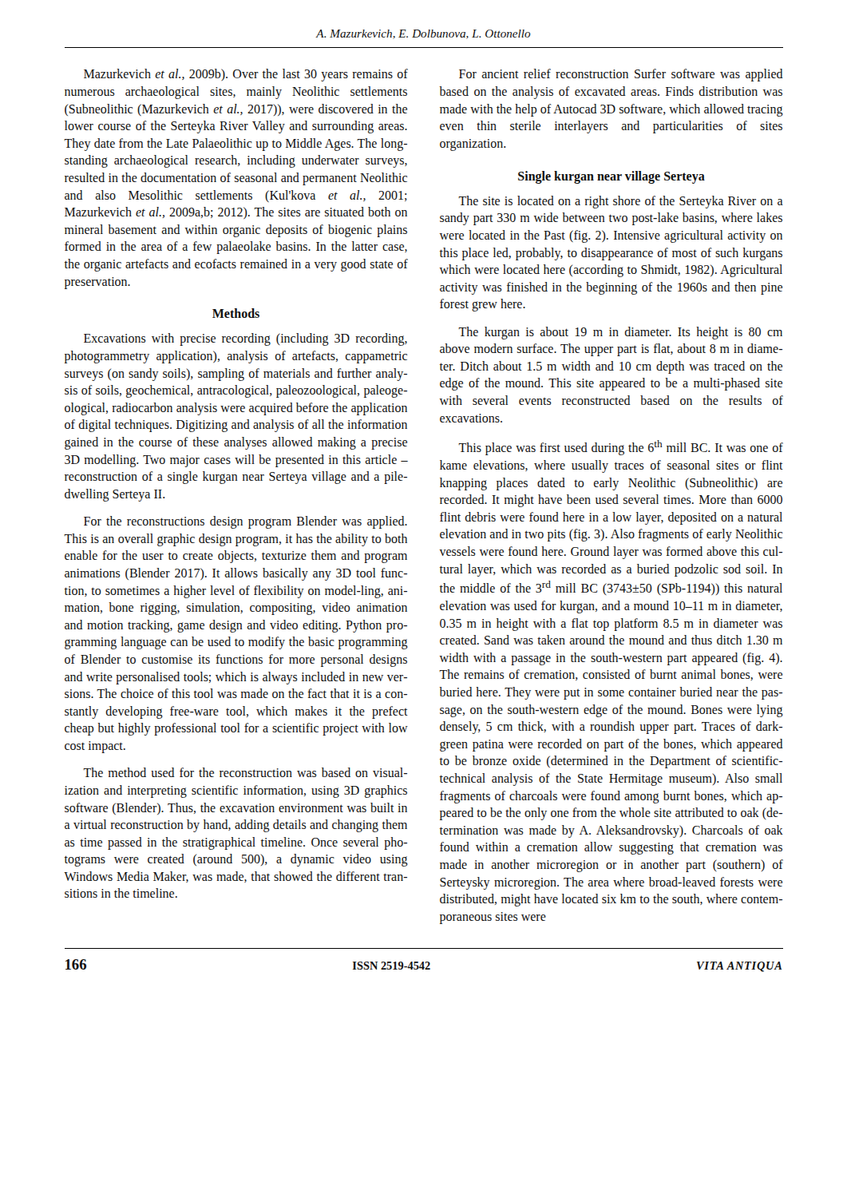A. Mazurkevich, E. Dolbunova, L. Ottonello
Mazurkevich et al., 2009b). Over the last 30 years remains of numerous archaeological sites, mainly Neolithic settlements (Subneolithic (Mazurkevich et al., 2017)), were discovered in the lower course of the Serteyka River Valley and surrounding areas. They date from the Late Palaeolithic up to Middle Ages. The long-standing archaeological research, including underwater surveys, resulted in the documentation of seasonal and permanent Neolithic and also Mesolithic settlements (Kul'kova et al., 2001; Mazurkevich et al., 2009a,b; 2012). The sites are situated both on mineral basement and within organic deposits of biogenic plains formed in the area of a few palaeolake basins. In the latter case, the organic artefacts and ecofacts remained in a very good state of preservation.
Methods
Excavations with precise recording (including 3D recording, photogrammetry application), analysis of artefacts, cappametric surveys (on sandy soils), sampling of materials and further analysis of soils, geochemical, antracological, paleozoological, paleogeological, radiocarbon analysis were acquired before the application of digital techniques. Digitizing and analysis of all the information gained in the course of these analyses allowed making a precise 3D modelling. Two major cases will be presented in this article – reconstruction of a single kurgan near Serteya village and a pile-dwelling Serteya II.
For the reconstructions design program Blender was applied. This is an overall graphic design program, it has the ability to both enable for the user to create objects, texturize them and program animations (Blender 2017). It allows basically any 3D tool function, to sometimes a higher level of flexibility on model-ling, animation, bone rigging, simulation, compositing, video animation and motion tracking, game design and video editing. Python programming language can be used to modify the basic programming of Blender to customise its functions for more personal designs and write personalised tools; which is always included in new versions. The choice of this tool was made on the fact that it is a constantly developing free-ware tool, which makes it the prefect cheap but highly professional tool for a scientific project with low cost impact.
The method used for the reconstruction was based on visualization and interpreting scientific information, using 3D graphics software (Blender). Thus, the excavation environment was built in a virtual reconstruction by hand, adding details and changing them as time passed in the stratigraphical timeline. Once several photograms were created (around 500), a dynamic video using Windows Media Maker, was made, that showed the different transitions in the timeline.
For ancient relief reconstruction Surfer software was applied based on the analysis of excavated areas. Finds distribution was made with the help of Autocad 3D software, which allowed tracing even thin sterile interlayers and particularities of sites organization.
Single kurgan near village Serteya
The site is located on a right shore of the Serteyka River on a sandy part 330 m wide between two post-lake basins, where lakes were located in the Past (fig. 2). Intensive agricultural activity on this place led, probably, to disappearance of most of such kurgans which were located here (according to Shmidt, 1982). Agricultural activity was finished in the beginning of the 1960s and then pine forest grew here.
The kurgan is about 19 m in diameter. Its height is 80 cm above modern surface. The upper part is flat, about 8 m in diameter. Ditch about 1.5 m width and 10 cm depth was traced on the edge of the mound. This site appeared to be a multi-phased site with several events reconstructed based on the results of excavations.
This place was first used during the 6th mill BC. It was one of kame elevations, where usually traces of seasonal sites or flint knapping places dated to early Neolithic (Subneolithic) are recorded. It might have been used several times. More than 6000 flint debris were found here in a low layer, deposited on a natural elevation and in two pits (fig. 3). Also fragments of early Neolithic vessels were found here. Ground layer was formed above this cultural layer, which was recorded as a buried podzolic sod soil. In the middle of the 3rd mill BC (3743±50 (SPb-1194)) this natural elevation was used for kurgan, and a mound 10–11 m in diameter, 0.35 m in height with a flat top platform 8.5 m in diameter was created. Sand was taken around the mound and thus ditch 1.30 m width with a passage in the south-western part appeared (fig. 4). The remains of cremation, consisted of burnt animal bones, were buried here. They were put in some container buried near the passage, on the south-western edge of the mound. Bones were lying densely, 5 cm thick, with a roundish upper part. Traces of dark-green patina were recorded on part of the bones, which appeared to be bronze oxide (determined in the Department of scientific-technical analysis of the State Hermitage museum). Also small fragments of charcoals were found among burnt bones, which appeared to be the only one from the whole site attributed to oak (determination was made by A. Aleksandrovsky). Charcoals of oak found within a cremation allow suggesting that cremation was made in another microregion or in another part (southern) of Serteysky microregion. The area where broad-leaved forests were distributed, might have located six km to the south, where contemporaneous sites were
166 ISSN 2519-4542 VITA ANTIQUA